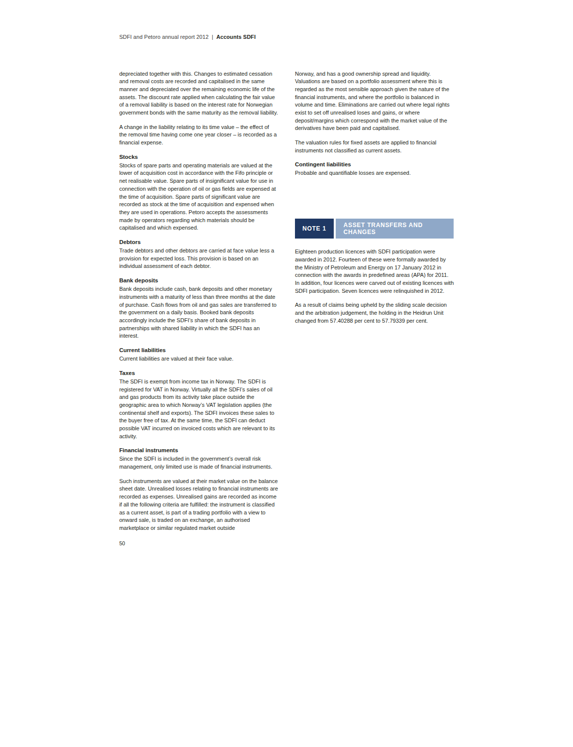SDFI and Petoro annual report 2012 | Accounts SDFI
depreciated together with this. Changes to estimated cessation and removal costs are recorded and capitalised in the same manner and depreciated over the remaining economic life of the assets. The discount rate applied when calculating the fair value of a removal liability is based on the interest rate for Norwegian government bonds with the same maturity as the removal liability.
A change in the liability relating to its time value – the effect of the removal time having come one year closer – is recorded as a financial expense.
Stocks
Stocks of spare parts and operating materials are valued at the lower of acquisition cost in accordance with the Fifo principle or net realisable value. Spare parts of insignificant value for use in connection with the operation of oil or gas fields are expensed at the time of acquisition. Spare parts of significant value are recorded as stock at the time of acquisition and expensed when they are used in operations. Petoro accepts the assessments made by operators regarding which materials should be capitalised and which expensed.
Debtors
Trade debtors and other debtors are carried at face value less a provision for expected loss. This provision is based on an individual assessment of each debtor.
Bank deposits
Bank deposits include cash, bank deposits and other monetary instruments with a maturity of less than three months at the date of purchase. Cash flows from oil and gas sales are transferred to the government on a daily basis. Booked bank deposits accordingly include the SDFI’s share of bank deposits in partnerships with shared liability in which the SDFI has an interest.
Current liabilities
Current liabilities are valued at their face value.
Taxes
The SDFI is exempt from income tax in Norway. The SDFI is registered for VAT in Norway. Virtually all the SDFI’s sales of oil and gas products from its activity take place outside the geographic area to which Norway’s VAT legislation applies (the continental shelf and exports). The SDFI invoices these sales to the buyer free of tax. At the same time, the SDFI can deduct possible VAT incurred on invoiced costs which are relevant to its activity.
Financial instruments
Since the SDFI is included in the government’s overall risk management, only limited use is made of financial instruments.
Such instruments are valued at their market value on the balance sheet date. Unrealised losses relating to financial instruments are recorded as expenses. Unrealised gains are recorded as income if all the following criteria are fulfilled: the instrument is classified as a current asset, is part of a trading portfolio with a view to onward sale, is traded on an exchange, an authorised marketplace or similar regulated market outside
Norway, and has a good ownership spread and liquidity. Valuations are based on a portfolio assessment where this is regarded as the most sensible approach given the nature of the financial instruments, and where the portfolio is balanced in volume and time. Eliminations are carried out where legal rights exist to set off unrealised loses and gains, or where deposit/margins which correspond with the market value of the derivatives have been paid and capitalised.
The valuation rules for fixed assets are applied to financial instruments not classified as current assets.
Contingent liabilities
Probable and quantifiable losses are expensed.
NOTE 1
ASSET TRANSFERS AND CHANGES
Eighteen production licences with SDFI participation were awarded in 2012. Fourteen of these were formally awarded by the Ministry of Petroleum and Energy on 17 January 2012 in connection with the awards in predefined areas (APA) for 2011. In addition, four licences were carved out of existing licences with SDFI participation. Seven licences were relinquished in 2012.
As a result of claims being upheld by the sliding scale decision and the arbitration judgement, the holding in the Heidrun Unit changed from 57.40288 per cent to 57.79339 per cent.
50